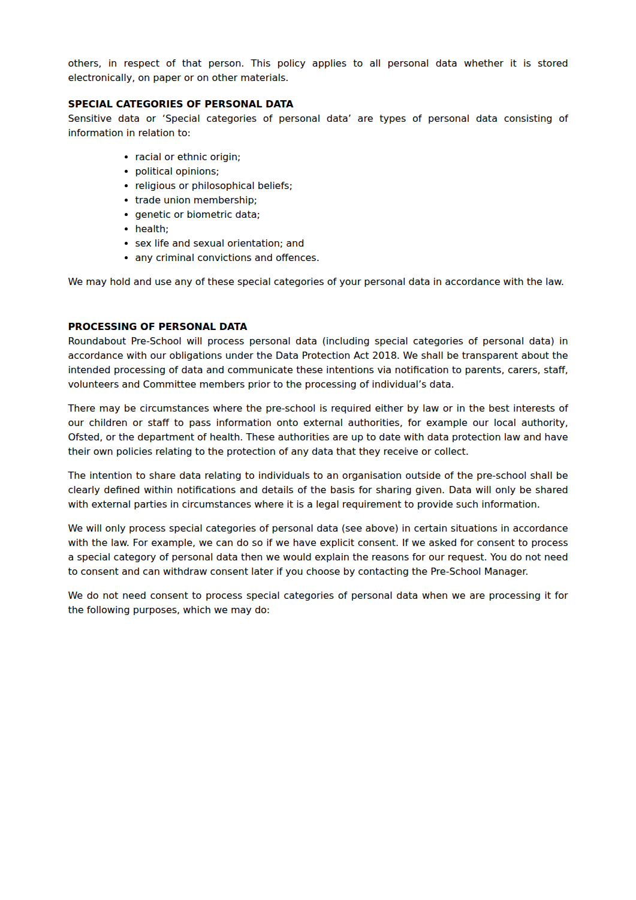others, in respect of that person. This policy applies to all personal data whether it is stored electronically, on paper or on other materials.
Special Categories of Personal Data
Sensitive data or ‘Special categories of personal data’ are types of personal data consisting of information in relation to:
racial or ethnic origin;
political opinions;
religious or philosophical beliefs;
trade union membership;
genetic or biometric data;
health;
sex life and sexual orientation; and
any criminal convictions and offences.
We may hold and use any of these special categories of your personal data in accordance with the law.
Processing of Personal Data
Roundabout Pre-School will process personal data (including special categories of personal data) in accordance with our obligations under the Data Protection Act 2018. We shall be transparent about the intended processing of data and communicate these intentions via notification to parents, carers, staff, volunteers and Committee members prior to the processing of individual’s data.
There may be circumstances where the pre-school is required either by law or in the best interests of our children or staff to pass information onto external authorities, for example our local authority, Ofsted, or the department of health. These authorities are up to date with data protection law and have their own policies relating to the protection of any data that they receive or collect.
The intention to share data relating to individuals to an organisation outside of the pre-school shall be clearly defined within notifications and details of the basis for sharing given. Data will only be shared with external parties in circumstances where it is a legal requirement to provide such information.
We will only process special categories of personal data (see above) in certain situations in accordance with the law. For example, we can do so if we have explicit consent. If we asked for consent to process a special category of personal data then we would explain the reasons for our request. You do not need to consent and can withdraw consent later if you choose by contacting the Pre-School Manager.
We do not need consent to process special categories of personal data when we are processing it for the following purposes, which we may do: